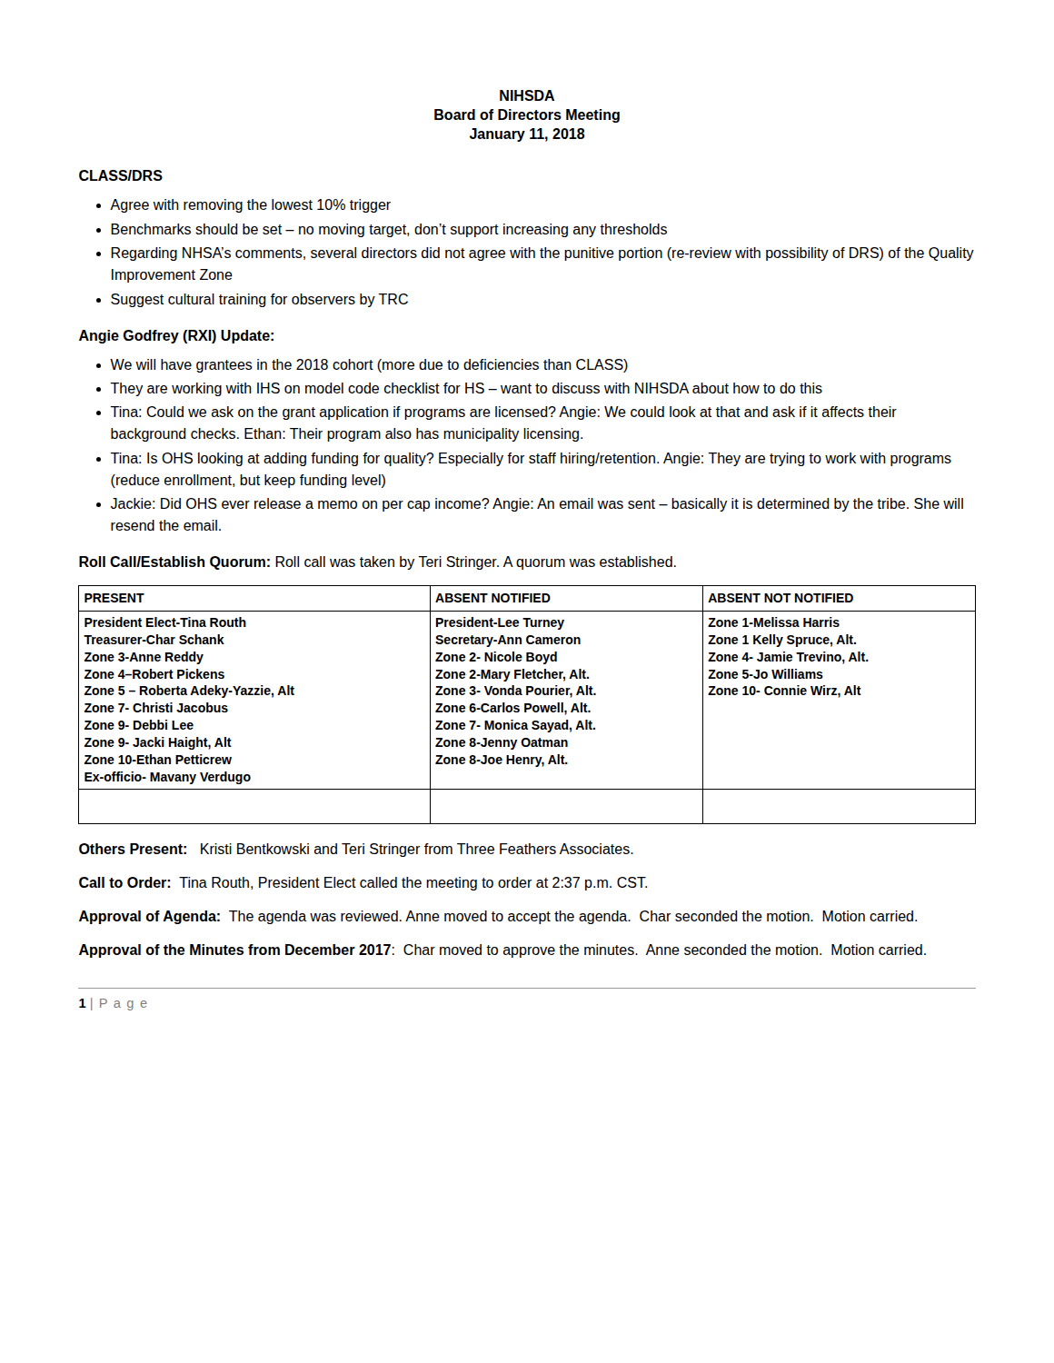NIHSDA
Board of Directors Meeting
January 11, 2018
CLASS/DRS
Agree with removing the lowest 10% trigger
Benchmarks should be set – no moving target, don’t support increasing any thresholds
Regarding NHSA’s comments, several directors did not agree with the punitive portion (re-review with possibility of DRS) of the Quality Improvement Zone
Suggest cultural training for observers by TRC
Angie Godfrey (RXI) Update:
We will have grantees in the 2018 cohort (more due to deficiencies than CLASS)
They are working with IHS on model code checklist for HS – want to discuss with NIHSDA about how to do this
Tina: Could we ask on the grant application if programs are licensed? Angie: We could look at that and ask if it affects their background checks. Ethan: Their program also has municipality licensing.
Tina: Is OHS looking at adding funding for quality? Especially for staff hiring/retention. Angie: They are trying to work with programs (reduce enrollment, but keep funding level)
Jackie: Did OHS ever release a memo on per cap income? Angie: An email was sent – basically it is determined by the tribe. She will resend the email.
Roll Call/Establish Quorum: Roll call was taken by Teri Stringer. A quorum was established.
| PRESENT | ABSENT NOTIFIED | ABSENT NOT NOTIFIED |
| --- | --- | --- |
| President Elect-Tina Routh Treasurer-Char Schank Zone 3-Anne Reddy Zone 4–Robert Pickens Zone 5 – Roberta Adeky-Yazzie, Alt Zone 7- Christi Jacobus Zone 9- Debbi Lee Zone 9- Jacki Haight, Alt Zone 10-Ethan Petticrew Ex-officio- Mavany Verdugo | President-Lee Turney Secretary-Ann Cameron Zone 2- Nicole Boyd Zone 2-Mary Fletcher, Alt. Zone 3- Vonda Pourier, Alt. Zone 6-Carlos Powell, Alt. Zone 7- Monica Sayad, Alt. Zone 8-Jenny Oatman Zone 8-Joe Henry, Alt. | Zone 1-Melissa Harris Zone 1 Kelly Spruce, Alt. Zone 4- Jamie Trevino, Alt. Zone 5-Jo Williams Zone 10- Connie Wirz, Alt |
Others Present: Kristi Bentkowski and Teri Stringer from Three Feathers Associates.
Call to Order: Tina Routh, President Elect called the meeting to order at 2:37 p.m. CST.
Approval of Agenda: The agenda was reviewed. Anne moved to accept the agenda. Char seconded the motion. Motion carried.
Approval of the Minutes from December 2017: Char moved to approve the minutes. Anne seconded the motion. Motion carried.
1 | P a g e